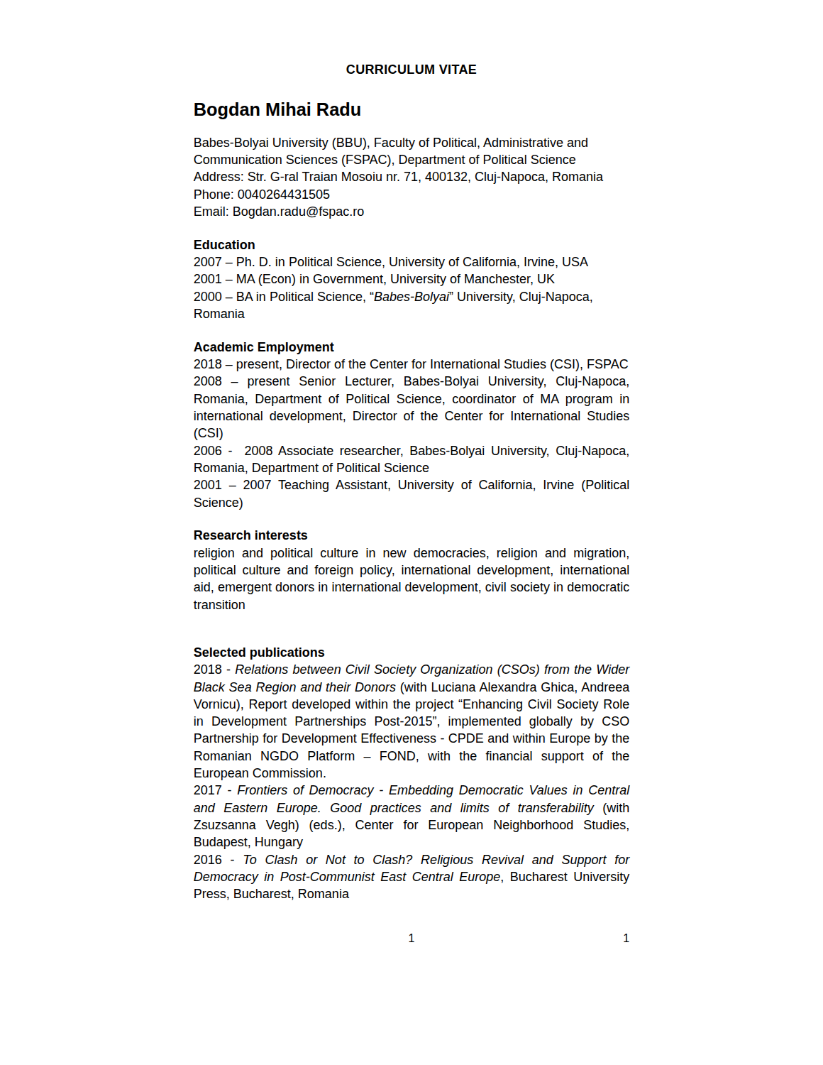CURRICULUM VITAE
Bogdan Mihai Radu
Babes-Bolyai University (BBU), Faculty of Political, Administrative and
Communication Sciences (FSPAC), Department of Political Science
Address: Str. G-ral Traian Mosoiu nr. 71, 400132, Cluj-Napoca, Romania
Phone: 0040264431505
Email: Bogdan.radu@fspac.ro
Education
2007 – Ph. D. in Political Science, University of California, Irvine, USA
2001 – MA (Econ) in Government, University of Manchester, UK
2000 – BA in Political Science, “Babes-Bolyai” University, Cluj-Napoca, Romania
Academic Employment
2018 – present, Director of the Center for International Studies (CSI), FSPAC
2008 – present Senior Lecturer, Babes-Bolyai University, Cluj-Napoca, Romania, Department of Political Science, coordinator of MA program in international development, Director of the Center for International Studies (CSI)
2006 - 2008 Associate researcher, Babes-Bolyai University, Cluj-Napoca, Romania, Department of Political Science
2001 – 2007 Teaching Assistant, University of California, Irvine (Political Science)
Research interests
religion and political culture in new democracies, religion and migration, political culture and foreign policy, international development, international aid, emergent donors in international development, civil society in democratic transition
Selected publications
2018 - Relations between Civil Society Organization (CSOs) from the Wider Black Sea Region and their Donors (with Luciana Alexandra Ghica, Andreea Vornicu), Report developed within the project “Enhancing Civil Society Role in Development Partnerships Post-2015”, implemented globally by CSO Partnership for Development Effectiveness - CPDE and within Europe by the Romanian NGDO Platform – FOND, with the financial support of the European Commission.
2017 - Frontiers of Democracy - Embedding Democratic Values in Central and Eastern Europe. Good practices and limits of transferability (with Zsuzsanna Vegh) (eds.), Center for European Neighborhood Studies, Budapest, Hungary
2016 - To Clash or Not to Clash? Religious Revival and Support for Democracy in Post-Communist East Central Europe, Bucharest University Press, Bucharest, Romania
1
1